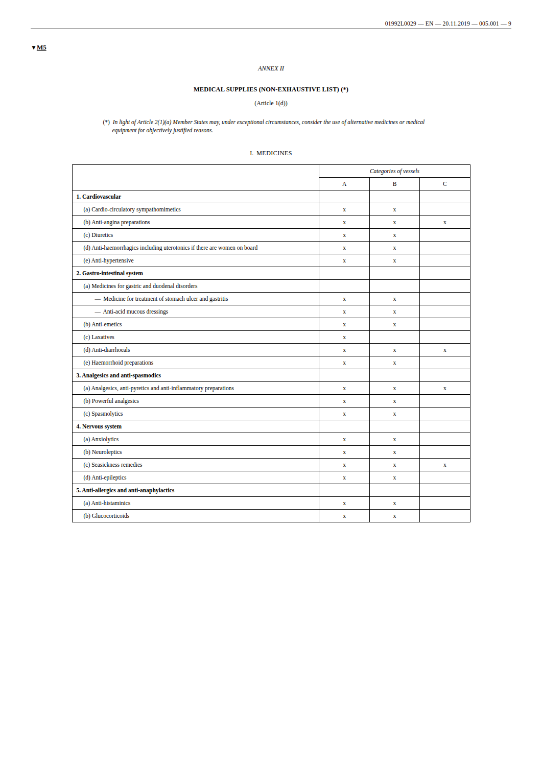01992L0029 — EN — 20.11.2019 — 005.001 — 9
▼M5
ANNEX II
MEDICAL SUPPLIES (NON-EXHAUSTIVE LIST) (*)
(Article 1(d))
(*) In light of Article 2(1)(a) Member States may, under exceptional circumstances, consider the use of alternative medicines or medical equipment for objectively justified reasons.
I. MEDICINES
| | Categories of vessels |
| --- | --- |
| A | B | C |
| 1. Cardiovascular | | | |
| (a) Cardio-circulatory sympathomimetics | x | x | |
| (b) Anti-angina preparations | x | x | x |
| (c) Diuretics | x | x | |
| (d) Anti-haemorrhagics including uterotonics if there are women on board | x | x | |
| (e) Anti-hypertensive | x | x | |
| 2. Gastro-intestinal system | | | |
| (a) Medicines for gastric and duodenal disorders | | | |
| — Medicine for treatment of stomach ulcer and gastritis | x | x | |
| — Anti-acid mucous dressings | x | x | |
| (b) Anti-emetics | x | x | |
| (c) Laxatives | x | | |
| (d) Anti-diarrhoeals | x | x | x |
| (e) Haemorrhoid preparations | x | x | |
| 3. Analgesics and anti-spasmodics | | | |
| (a) Analgesics, anti-pyretics and anti-inflammatory preparations | x | x | x |
| (b) Powerful analgesics | x | x | |
| (c) Spasmolytics | x | x | |
| 4. Nervous system | | | |
| (a) Anxiolytics | x | x | |
| (b) Neuroleptics | x | x | |
| (c) Seasickness remedies | x | x | x |
| (d) Anti-epileptics | x | x | |
| 5. Anti-allergics and anti-anaphylactics | | | |
| (a) Anti-histaminics | x | x | |
| (b) Glucocorticoids | x | x | |